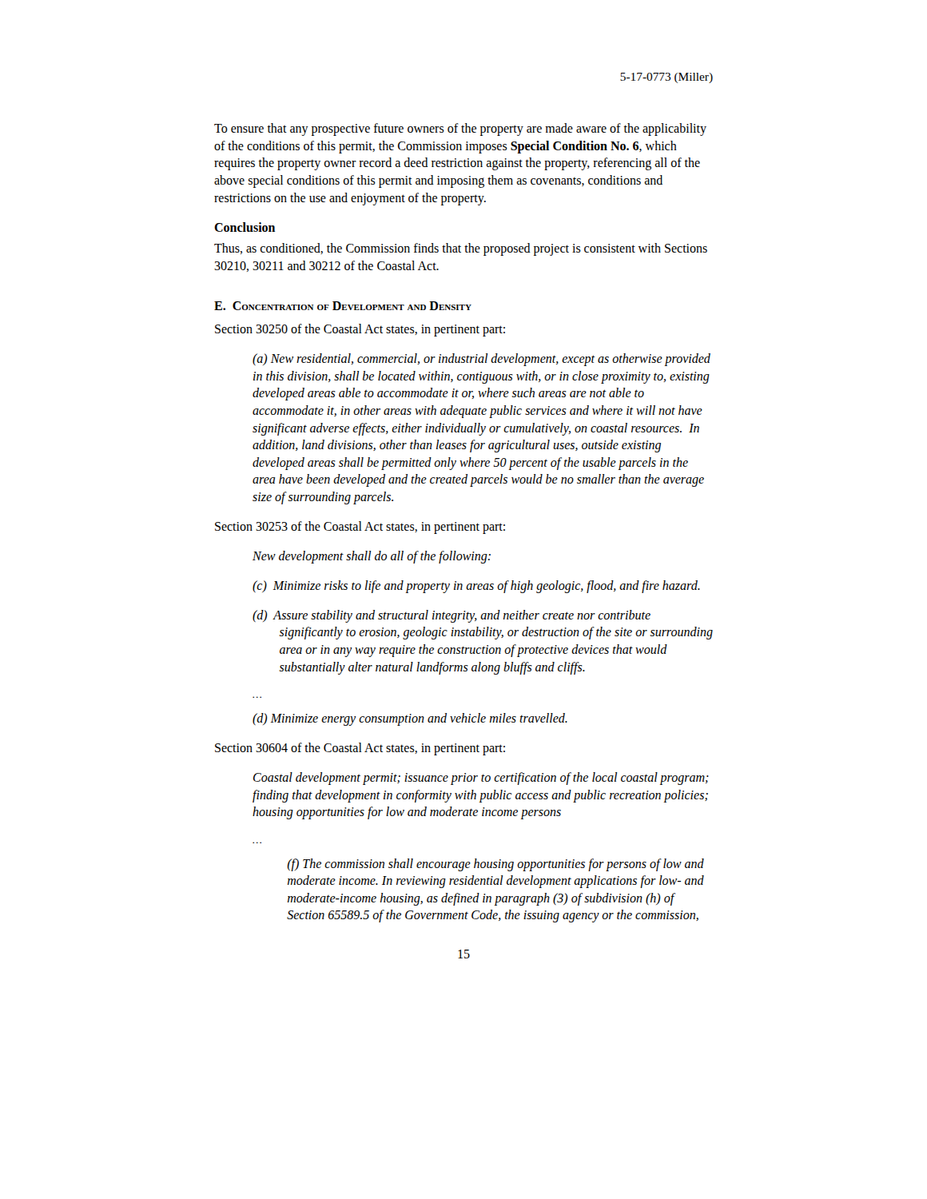5-17-0773 (Miller)
To ensure that any prospective future owners of the property are made aware of the applicability of the conditions of this permit, the Commission imposes Special Condition No. 6, which requires the property owner record a deed restriction against the property, referencing all of the above special conditions of this permit and imposing them as covenants, conditions and restrictions on the use and enjoyment of the property.
Conclusion
Thus, as conditioned, the Commission finds that the proposed project is consistent with Sections 30210, 30211 and 30212 of the Coastal Act.
E. Concentration of Development and Density
Section 30250 of the Coastal Act states, in pertinent part:
(a) New residential, commercial, or industrial development, except as otherwise provided in this division, shall be located within, contiguous with, or in close proximity to, existing developed areas able to accommodate it or, where such areas are not able to accommodate it, in other areas with adequate public services and where it will not have significant adverse effects, either individually or cumulatively, on coastal resources. In addition, land divisions, other than leases for agricultural uses, outside existing developed areas shall be permitted only where 50 percent of the usable parcels in the area have been developed and the created parcels would be no smaller than the average size of surrounding parcels.
Section 30253 of the Coastal Act states, in pertinent part:
New development shall do all of the following:
(c) Minimize risks to life and property in areas of high geologic, flood, and fire hazard.
(d) Assure stability and structural integrity, and neither create nor contribute significantly to erosion, geologic instability, or destruction of the site or surrounding area or in any way require the construction of protective devices that would substantially alter natural landforms along bluffs and cliffs.
…
(d) Minimize energy consumption and vehicle miles travelled.
Section 30604 of the Coastal Act states, in pertinent part:
Coastal development permit; issuance prior to certification of the local coastal program; finding that development in conformity with public access and public recreation policies; housing opportunities for low and moderate income persons
…
(f) The commission shall encourage housing opportunities for persons of low and moderate income. In reviewing residential development applications for low- and moderate-income housing, as defined in paragraph (3) of subdivision (h) of Section 65589.5 of the Government Code, the issuing agency or the commission,
15